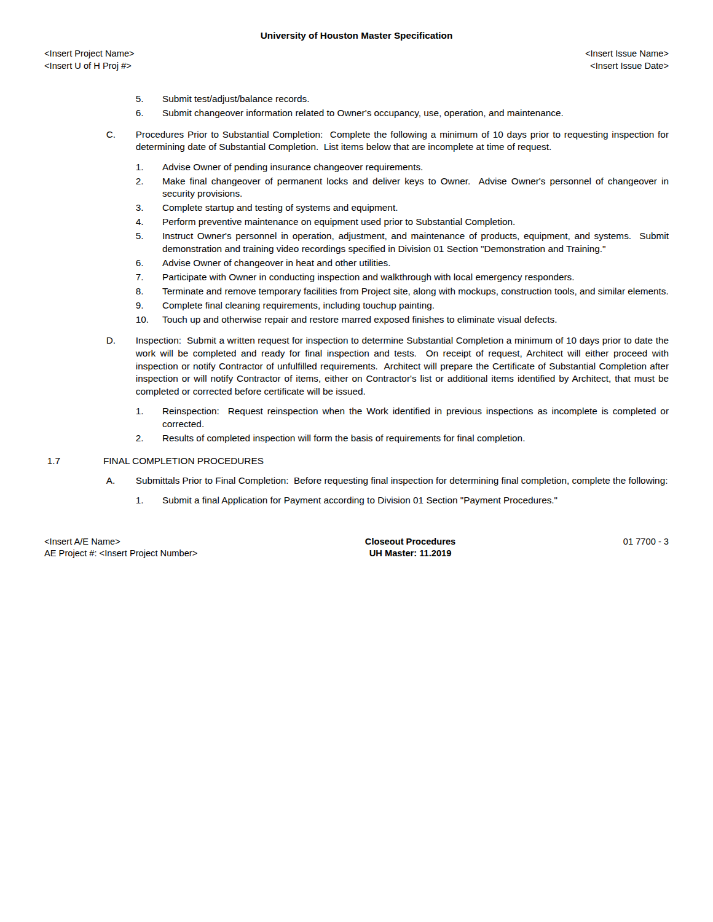University of Houston Master Specification
<Insert Project Name>
<Insert Issue Name>
<Insert U of H Proj #>
<Insert Issue Date>
5.
Submit test/adjust/balance records.
6.
Submit changeover information related to Owner's occupancy, use, operation, and maintenance.
C.
Procedures Prior to Substantial Completion: Complete the following a minimum of 10 days prior to requesting inspection for determining date of Substantial Completion. List items below that are incomplete at time of request.
1.
Advise Owner of pending insurance changeover requirements.
2.
Make final changeover of permanent locks and deliver keys to Owner. Advise Owner's personnel of changeover in security provisions.
3.
Complete startup and testing of systems and equipment.
4.
Perform preventive maintenance on equipment used prior to Substantial Completion.
5.
Instruct Owner's personnel in operation, adjustment, and maintenance of products, equipment, and systems. Submit demonstration and training video recordings specified in Division 01 Section "Demonstration and Training."
6.
Advise Owner of changeover in heat and other utilities.
7.
Participate with Owner in conducting inspection and walkthrough with local emergency responders.
8.
Terminate and remove temporary facilities from Project site, along with mockups, construction tools, and similar elements.
9.
Complete final cleaning requirements, including touchup painting.
10.
Touch up and otherwise repair and restore marred exposed finishes to eliminate visual defects.
D.
Inspection: Submit a written request for inspection to determine Substantial Completion a minimum of 10 days prior to date the work will be completed and ready for final inspection and tests. On receipt of request, Architect will either proceed with inspection or notify Contractor of unfulfilled requirements. Architect will prepare the Certificate of Substantial Completion after inspection or will notify Contractor of items, either on Contractor's list or additional items identified by Architect, that must be completed or corrected before certificate will be issued.
1.
Reinspection: Request reinspection when the Work identified in previous inspections as incomplete is completed or corrected.
2.
Results of completed inspection will form the basis of requirements for final completion.
1.7
FINAL COMPLETION PROCEDURES
A.
Submittals Prior to Final Completion: Before requesting final inspection for determining final completion, complete the following:
1.
Submit a final Application for Payment according to Division 01 Section "Payment Procedures."
<Insert A/E Name>
AE Project #: <Insert Project Number>
Closeout Procedures
UH Master: 11.2019
01 7700 - 3